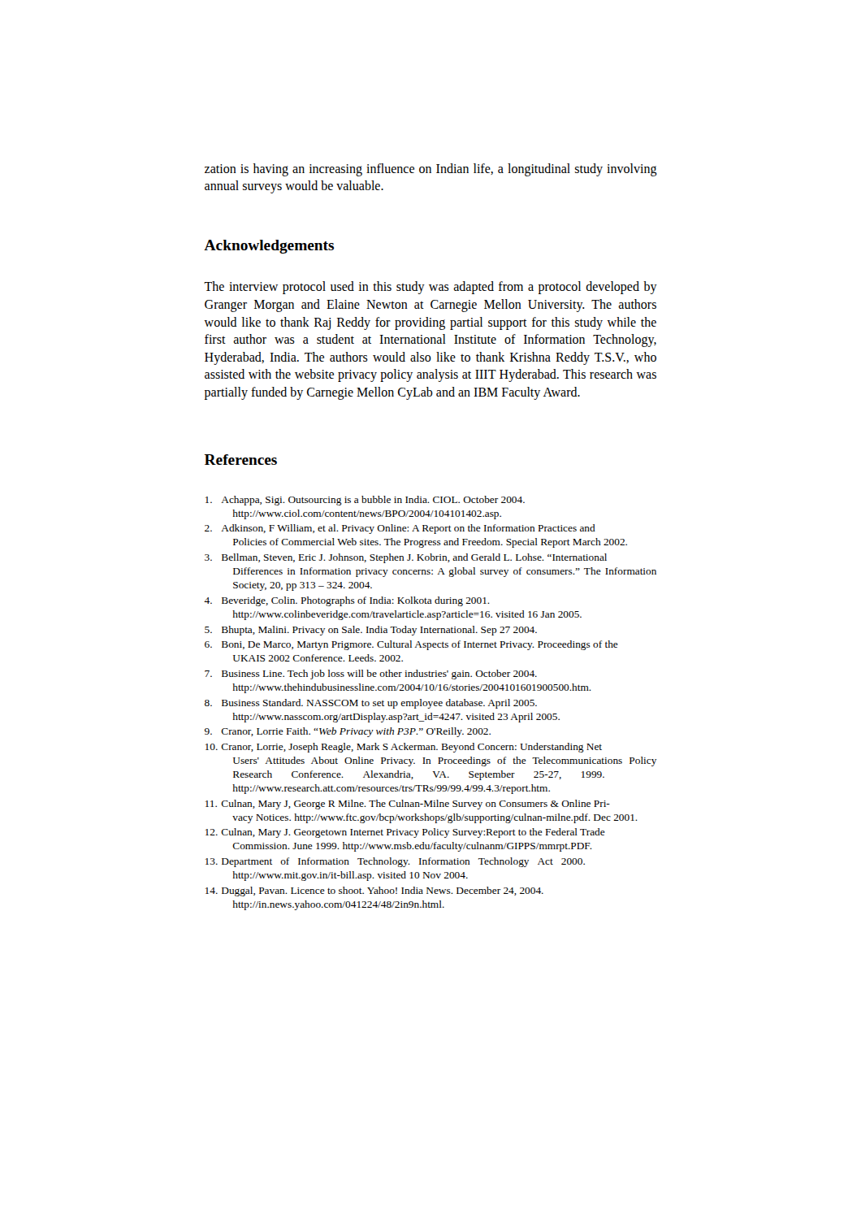zation is having an increasing influence on Indian life, a longitudinal study involving annual surveys would be valuable.
Acknowledgements
The interview protocol used in this study was adapted from a protocol developed by Granger Morgan and Elaine Newton at Carnegie Mellon University. The authors would like to thank Raj Reddy for providing partial support for this study while the first author was a student at International Institute of Information Technology, Hyderabad, India. The authors would also like to thank Krishna Reddy T.S.V., who assisted with the website privacy policy analysis at IIIT Hyderabad. This research was partially funded by Carnegie Mellon CyLab and an IBM Faculty Award.
References
1. Achappa, Sigi. Outsourcing is a bubble in India. CIOL. October 2004. http://www.ciol.com/content/news/BPO/2004/104101402.asp.
2. Adkinson, F William, et al. Privacy Online: A Report on the Information Practices and Policies of Commercial Web sites. The Progress and Freedom. Special Report March 2002.
3. Bellman, Steven, Eric J. Johnson, Stephen J. Kobrin, and Gerald L. Lohse. “International Differences in Information privacy concerns: A global survey of consumers.” The Information Society, 20, pp 313 – 324. 2004.
4. Beveridge, Colin. Photographs of India: Kolkota during 2001. http://www.colinbeveridge.com/travelarticle.asp?article=16. visited 16 Jan 2005.
5. Bhupta, Malini. Privacy on Sale. India Today International. Sep 27 2004.
6. Boni, De Marco, Martyn Prigmore. Cultural Aspects of Internet Privacy. Proceedings of the UKAIS 2002 Conference. Leeds. 2002.
7. Business Line. Tech job loss will be other industries' gain. October 2004. http://www.thehindubusinessline.com/2004/10/16/stories/2004101601900500.htm.
8. Business Standard. NASSCOM to set up employee database. April 2005. http://www.nasscom.org/artDisplay.asp?art_id=4247. visited 23 April 2005.
9. Cranor, Lorrie Faith. “Web Privacy with P3P.” O'Reilly. 2002.
10. Cranor, Lorrie, Joseph Reagle, Mark S Ackerman. Beyond Concern: Understanding Net Users' Attitudes About Online Privacy. In Proceedings of the Telecommunications Policy Research Conference. Alexandria, VA. September 25-27, 1999.
http://www.research.att.com/resources/trs/TRs/99/99.4/99.4.3/report.htm.
11. Culnan, Mary J, George R Milne. The Culnan-Milne Survey on Consumers & Online Pri- vacy Notices. http://www.ftc.gov/bcp/workshops/glb/supporting/culnan-milne.pdf. Dec 2001.
12. Culnan, Mary J. Georgetown Internet Privacy Policy Survey:Report to the Federal Trade Commission. June 1999. http://www.msb.edu/faculty/culnanm/GIPPS/mmrpt.PDF.
13. Department of Information Technology. Information Technology Act 2000. http://www.mit.gov.in/it-bill.asp. visited 10 Nov 2004.
14. Duggal, Pavan. Licence to shoot. Yahoo! India News. December 24, 2004. http://in.news.yahoo.com/041224/48/2in9n.html.